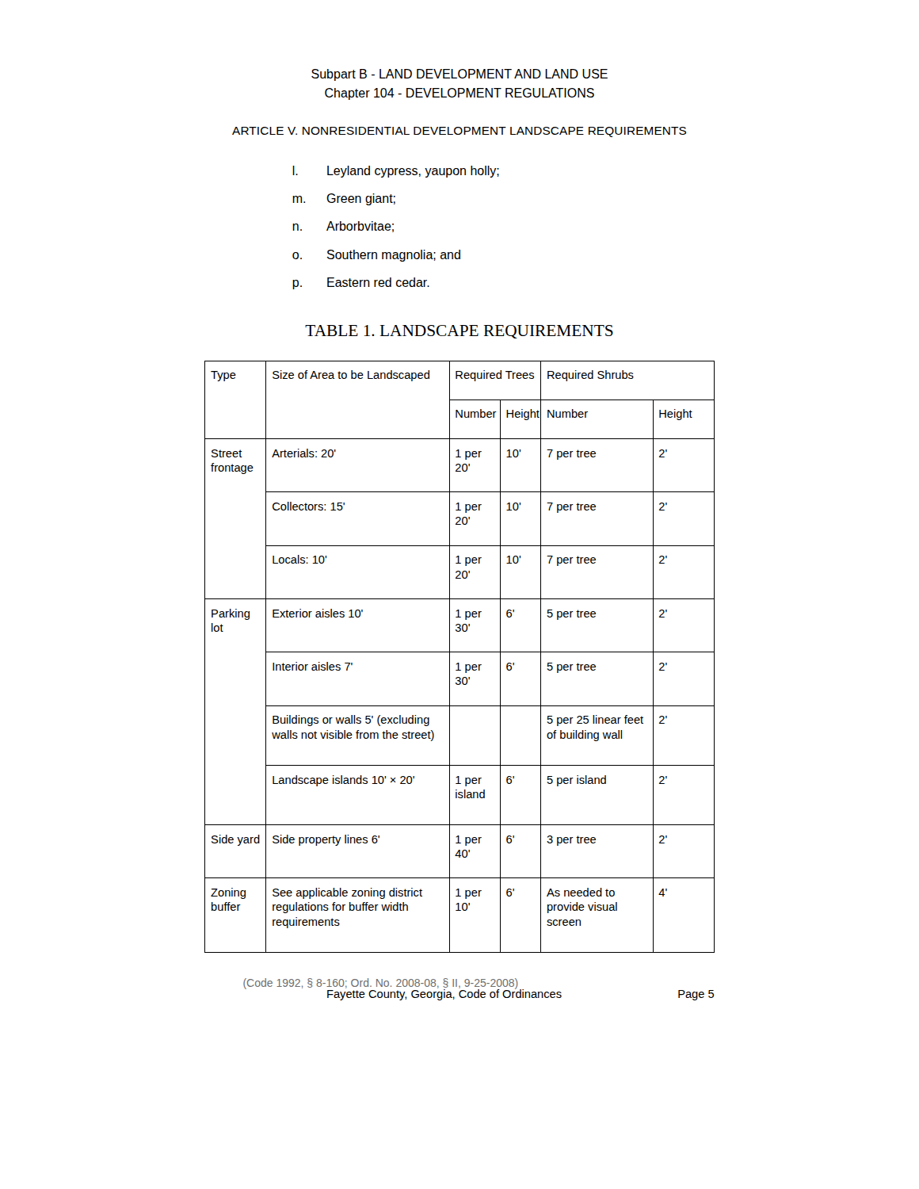Subpart B - LAND DEVELOPMENT AND LAND USE
Chapter 104 - DEVELOPMENT REGULATIONS
ARTICLE V. NONRESIDENTIAL DEVELOPMENT LANDSCAPE REQUIREMENTS
l. Leyland cypress, yaupon holly;
m. Green giant;
n. Arborbvitae;
o. Southern magnolia; and
p. Eastern red cedar.
TABLE 1. LANDSCAPE REQUIREMENTS
| Type | Size of Area to be Landscaped | Required Trees | Required Shrubs |
| --- | --- | --- | --- |
| Number | Height | Number | Height |
| Street frontage | Arterials: 20' | 1 per 20' | 10' | 7 per tree | 2' |
| Collectors: 15' | 1 per 20' | 10' | 7 per tree | 2' |
| Locals: 10' | 1 per 20' | 10' | 7 per tree | 2' |
| Parking lot | Exterior aisles 10' | 1 per 30' | 6' | 5 per tree | 2' |
| Interior aisles 7' | 1 per 30' | 6' | 5 per tree | 2' |
| Buildings or walls 5' (excluding walls not visible from the street) | | | 5 per 25 linear feet of building wall | 2' |
| Landscape islands 10' × 20' | 1 per island | 6' | 5 per island | 2' |
| Side yard | Side property lines 6' | 1 per 40' | 6' | 3 per tree | 2' |
| Zoning buffer | See applicable zoning district regulations for buffer width requirements | 1 per 10' | 6' | As needed to provide visual screen | 4' |
(Code 1992, § 8-160; Ord. No. 2008-08, § II, 9-25-2008)
Fayette County, Georgia, Code of Ordinances Page 5